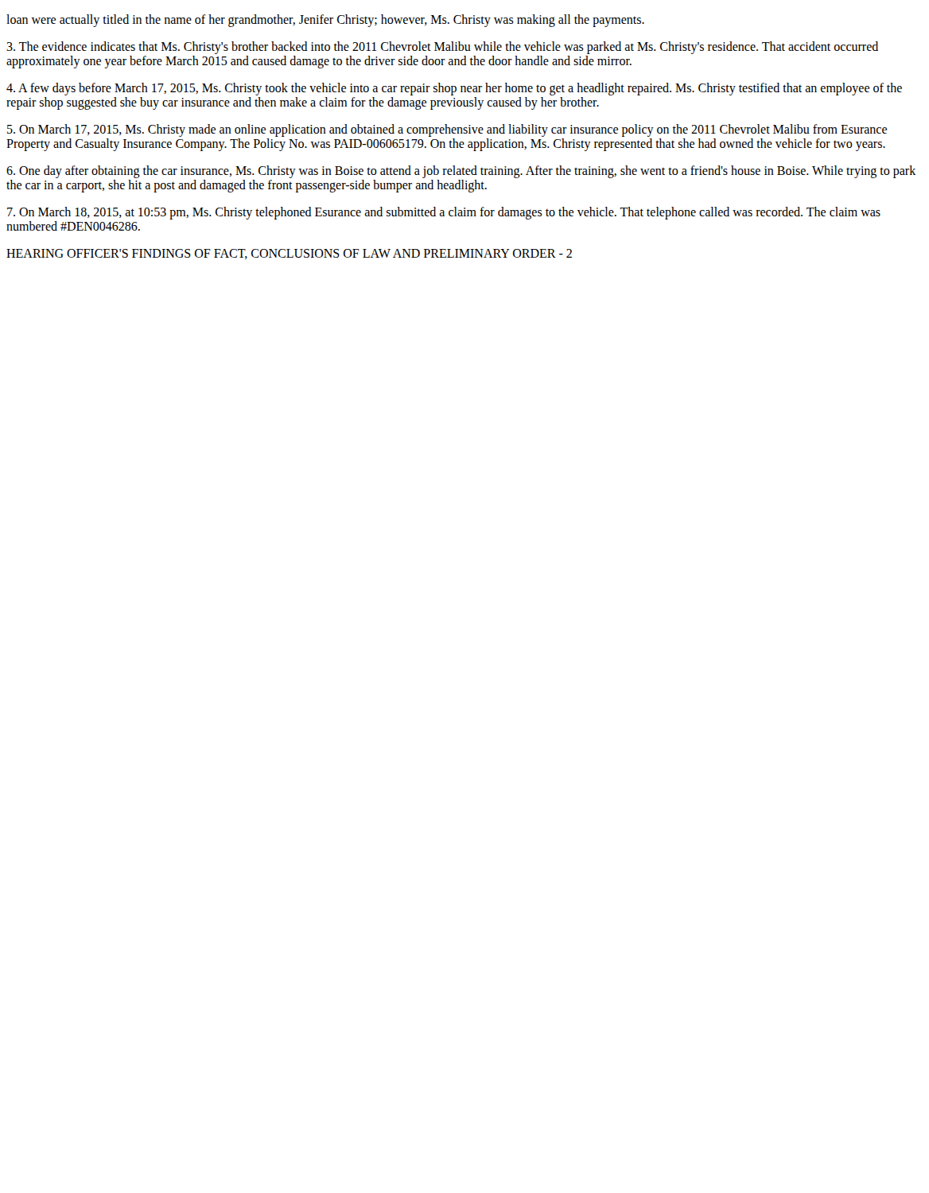loan were actually titled in the name of her grandmother, Jenifer Christy; however, Ms. Christy was making all the payments.
3. The evidence indicates that Ms. Christy's brother backed into the 2011 Chevrolet Malibu while the vehicle was parked at Ms. Christy's residence. That accident occurred approximately one year before March 2015 and caused damage to the driver side door and the door handle and side mirror.
4. A few days before March 17, 2015, Ms. Christy took the vehicle into a car repair shop near her home to get a headlight repaired. Ms. Christy testified that an employee of the repair shop suggested she buy car insurance and then make a claim for the damage previously caused by her brother.
5. On March 17, 2015, Ms. Christy made an online application and obtained a comprehensive and liability car insurance policy on the 2011 Chevrolet Malibu from Esurance Property and Casualty Insurance Company. The Policy No. was PAID-006065179. On the application, Ms. Christy represented that she had owned the vehicle for two years.
6. One day after obtaining the car insurance, Ms. Christy was in Boise to attend a job related training. After the training, she went to a friend's house in Boise. While trying to park the car in a carport, she hit a post and damaged the front passenger-side bumper and headlight.
7. On March 18, 2015, at 10:53 pm, Ms. Christy telephoned Esurance and submitted a claim for damages to the vehicle. That telephone called was recorded. The claim was numbered #DEN0046286.
HEARING OFFICER'S FINDINGS OF FACT, CONCLUSIONS OF LAW AND PRELIMINARY ORDER - 2